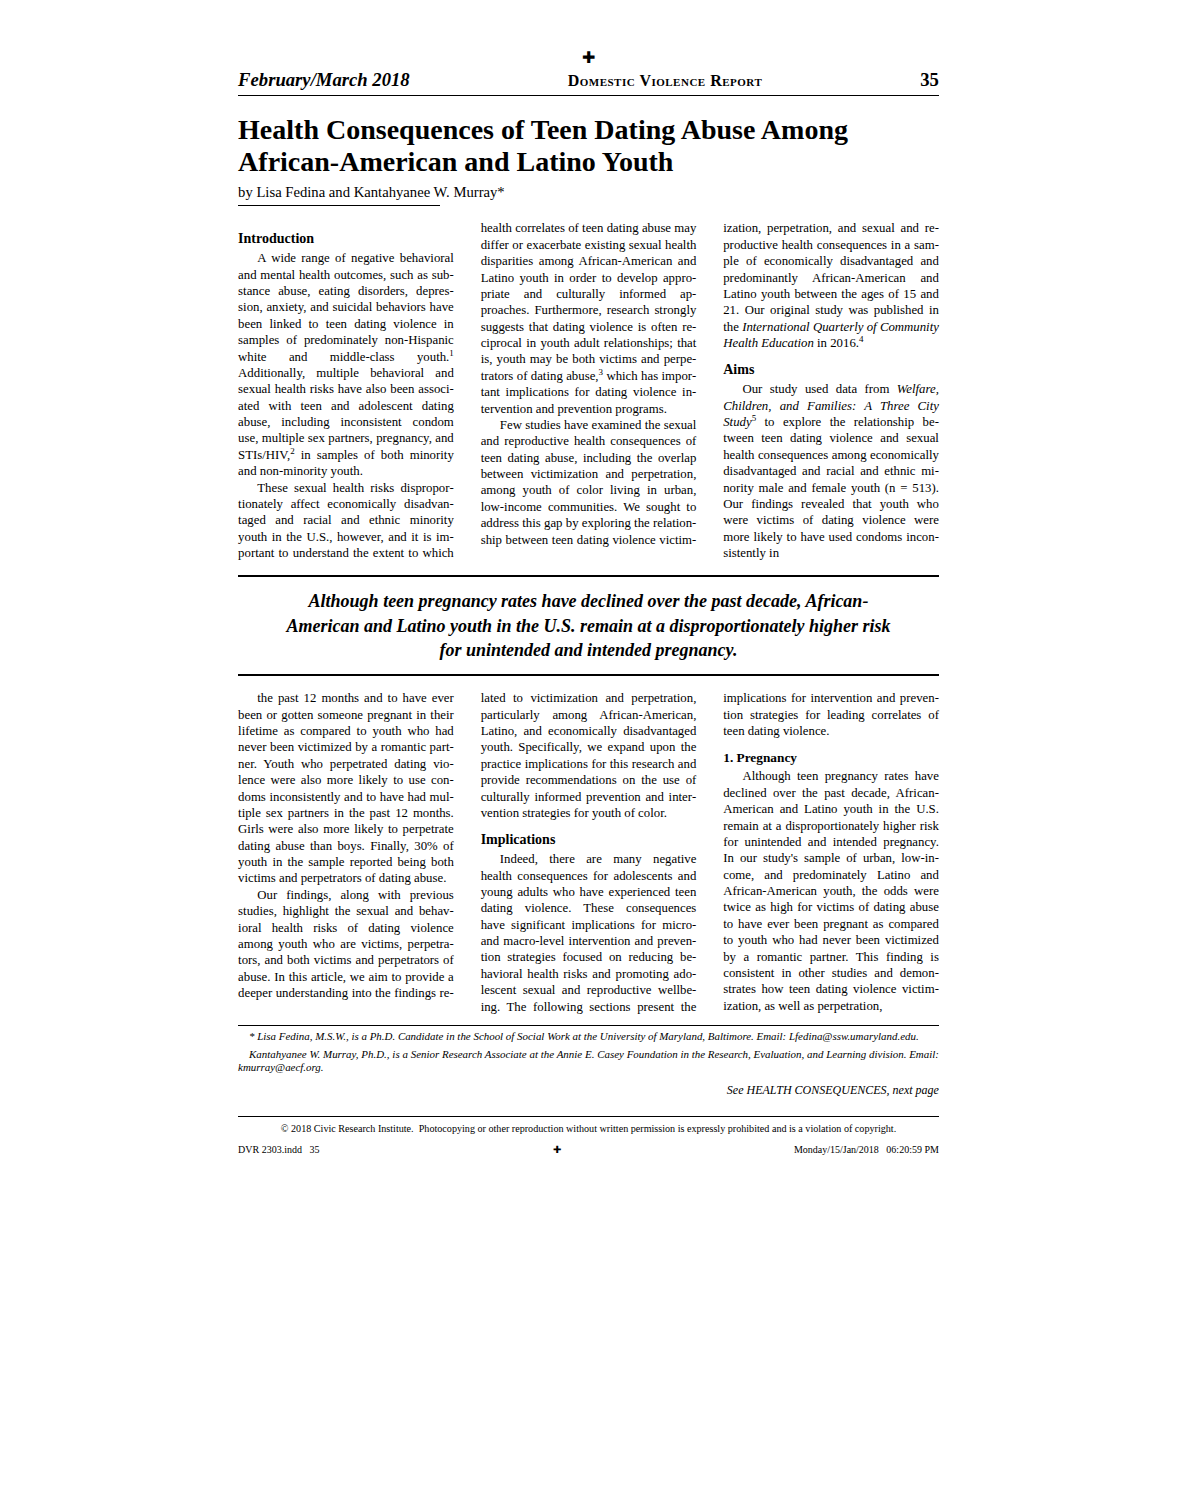✚
February/March 2018 Domestic Violence Report 35
Health Consequences of Teen Dating Abuse Among African-American and Latino Youth
by Lisa Fedina and Kantahyanee W. Murray*
Introduction
A wide range of negative behavioral and mental health outcomes, such as substance abuse, eating disorders, depression, anxiety, and suicidal behaviors have been linked to teen dating violence in samples of predominately non-Hispanic white and middle-class youth.1 Additionally, multiple behavioral and sexual health risks have also been associated with teen and adolescent dating abuse, including inconsistent condom use, multiple sex partners, pregnancy, and STIs/HIV,2 in samples of both minority and non-minority youth.
These sexual health risks disproportionately affect economically disadvantaged and racial and ethnic minority youth in the U.S., however, and it is important to understand the extent to which health correlates of teen dating abuse may differ or exacerbate existing sexual health disparities among African-American and Latino youth in order to develop appropriate and culturally informed approaches. Furthermore, research strongly suggests that dating violence is often reciprocal in youth adult relationships; that is, youth may be both victims and perpetrators of dating abuse,3 which has important implications for dating violence intervention and prevention programs.
Few studies have examined the sexual and reproductive health consequences of teen dating abuse, including the overlap between victimization and perpetration, among youth of color living in urban, low-income communities. We sought to address this gap by exploring the relationship between teen dating violence victimization, perpetration, and sexual and reproductive health consequences in a sample of economically disadvantaged and predominantly African-American and Latino youth between the ages of 15 and 21. Our original study was published in the International Quarterly of Community Health Education in 2016.4
Aims
Our study used data from Welfare, Children, and Families: A Three City Study5 to explore the relationship between teen dating violence and sexual health consequences among economically disadvantaged and racial and ethnic minority male and female youth (n = 513). Our findings revealed that youth who were victims of dating violence were more likely to have used condoms inconsistently in
Although teen pregnancy rates have declined over the past decade, African-American and Latino youth in the U.S. remain at a disproportionately higher risk for unintended and intended pregnancy.
the past 12 months and to have ever been or gotten someone pregnant in their lifetime as compared to youth who had never been victimized by a romantic partner. Youth who perpetrated dating violence were also more likely to use condoms inconsistently and to have had multiple sex partners in the past 12 months. Girls were also more likely to perpetrate dating abuse than boys. Finally, 30% of youth in the sample reported being both victims and perpetrators of dating abuse.
Our findings, along with previous studies, highlight the sexual and behavioral health risks of dating violence among youth who are victims, perpetrators, and both victims and perpetrators of abuse. In this article, we aim to provide a deeper understanding into the findings related to victimization and perpetration, particularly among African-American, Latino, and economically disadvantaged youth. Specifically, we expand upon the practice implications for this research and provide recommendations on the use of culturally informed prevention and intervention strategies for youth of color.
Implications
Indeed, there are many negative health consequences for adolescents and young adults who have experienced teen dating violence. These consequences have significant implications for micro- and macro-level intervention and prevention strategies focused on reducing behavioral health risks and promoting adolescent sexual and reproductive wellbeing. The following sections present the implications for intervention and prevention strategies for leading correlates of teen dating violence.
1. Pregnancy
Although teen pregnancy rates have declined over the past decade, African-American and Latino youth in the U.S. remain at a disproportionately higher risk for unintended and intended pregnancy. In our study's sample of urban, low-income, and predominately Latino and African-American youth, the odds were twice as high for victims of dating abuse to have ever been pregnant as compared to youth who had never been victimized by a romantic partner. This finding is consistent in other studies and demonstrates how teen dating violence victimization, as well as perpetration,
* Lisa Fedina, M.S.W., is a Ph.D. Candidate in the School of Social Work at the University of Maryland, Baltimore. Email: Lfedina@ssw.umaryland.edu.
Kantahyanee W. Murray, Ph.D., is a Senior Research Associate at the Annie E. Casey Foundation in the Research, Evaluation, and Learning division. Email: kmurray@aecf.org.
See HEALTH CONSEQUENCES, next page
© 2018 Civic Research Institute. Photocopying or other reproduction without written permission is expressly prohibited and is a violation of copyright.
DVR 2303.indd 35 ✚ Monday/15/Jan/2018 06:20:59 PM